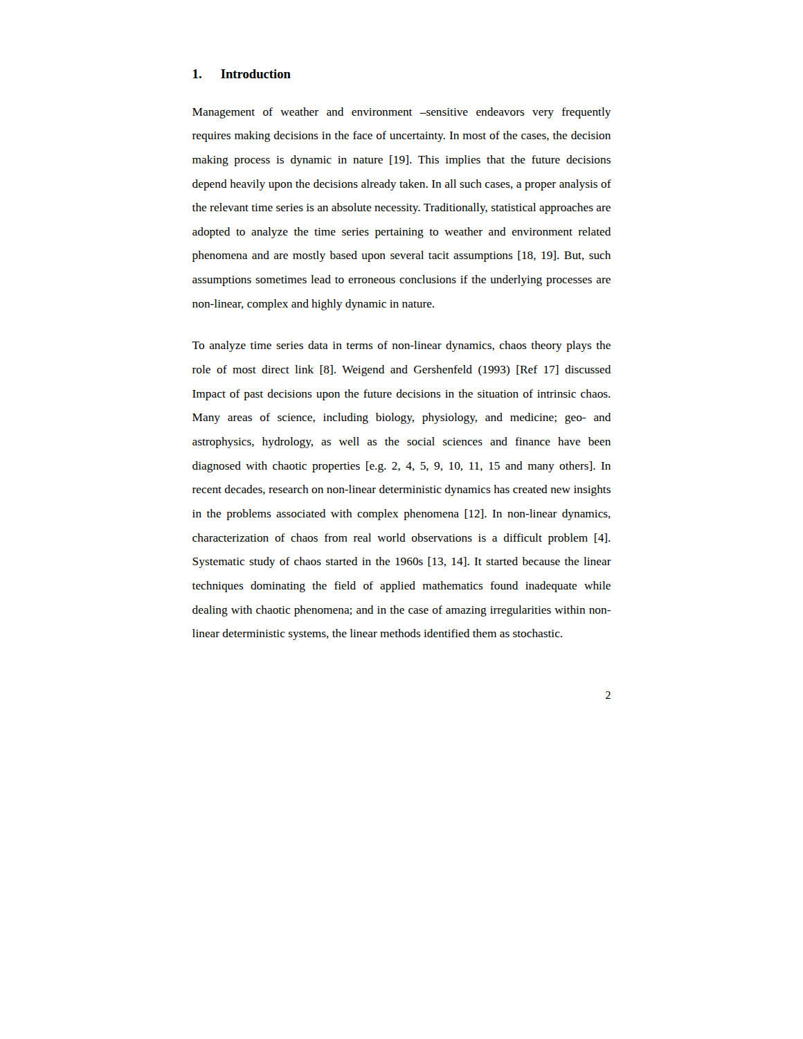1. Introduction
Management of weather and environment –sensitive endeavors very frequently requires making decisions in the face of uncertainty. In most of the cases, the decision making process is dynamic in nature [19]. This implies that the future decisions depend heavily upon the decisions already taken. In all such cases, a proper analysis of the relevant time series is an absolute necessity. Traditionally, statistical approaches are adopted to analyze the time series pertaining to weather and environment related phenomena and are mostly based upon several tacit assumptions [18, 19]. But, such assumptions sometimes lead to erroneous conclusions if the underlying processes are non-linear, complex and highly dynamic in nature.
To analyze time series data in terms of non-linear dynamics, chaos theory plays the role of most direct link [8]. Weigend and Gershenfeld (1993) [Ref 17] discussed Impact of past decisions upon the future decisions in the situation of intrinsic chaos. Many areas of science, including biology, physiology, and medicine; geo- and astrophysics, hydrology, as well as the social sciences and finance have been diagnosed with chaotic properties [e.g. 2, 4, 5, 9, 10, 11, 15 and many others]. In recent decades, research on non-linear deterministic dynamics has created new insights in the problems associated with complex phenomena [12]. In non-linear dynamics, characterization of chaos from real world observations is a difficult problem [4]. Systematic study of chaos started in the 1960s [13, 14]. It started because the linear techniques dominating the field of applied mathematics found inadequate while dealing with chaotic phenomena; and in the case of amazing irregularities within non-linear deterministic systems, the linear methods identified them as stochastic.
2